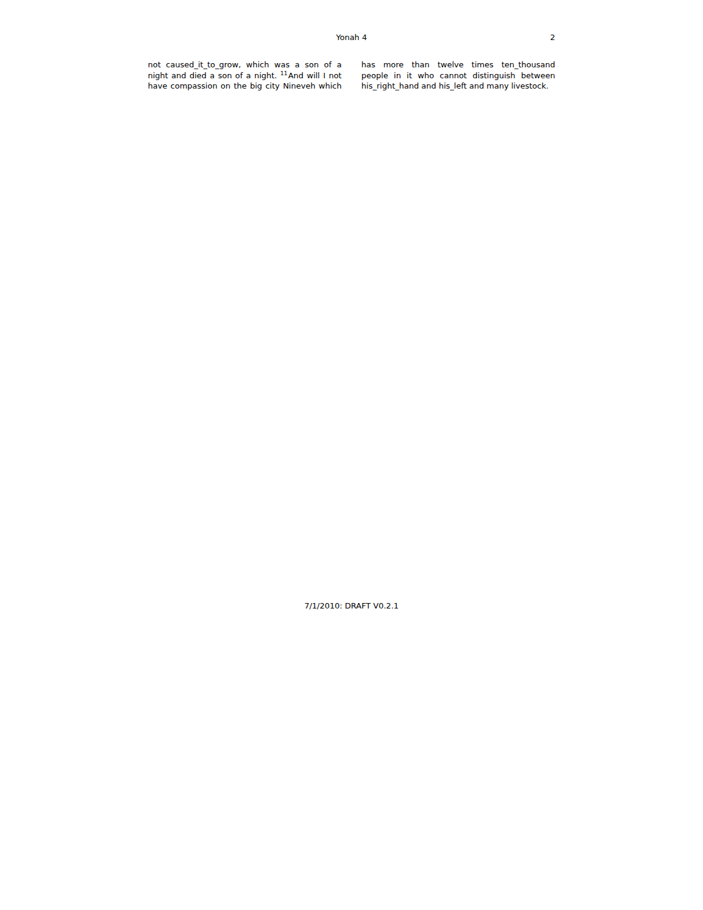Yonah 4
2
not caused_it_to_grow, which was a son of a night and died a son of a night. 11And will I not have compassion on the big city Nineveh which has more than twelve times ten_thousand people in it who cannot distinguish between his_right_hand and his_left and many livestock.
7/1/2010: DRAFT V0.2.1